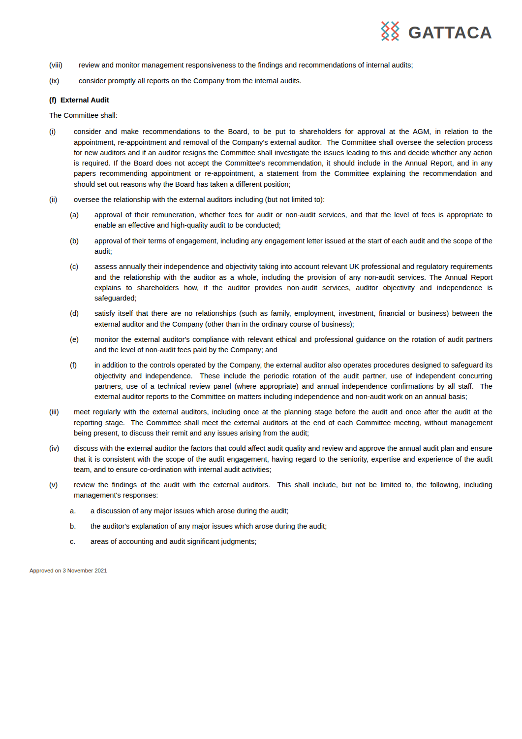GATTACA
(viii)
review and monitor management responsiveness to the findings and recommendations of internal audits;
(ix)
consider promptly all reports on the Company from the internal audits.
(f) External Audit
The Committee shall:
(i)
consider and make recommendations to the Board, to be put to shareholders for approval at the AGM, in relation to the appointment, re-appointment and removal of the Company's external auditor. The Committee shall oversee the selection process for new auditors and if an auditor resigns the Committee shall investigate the issues leading to this and decide whether any action is required. If the Board does not accept the Committee's recommendation, it should include in the Annual Report, and in any papers recommending appointment or re-appointment, a statement from the Committee explaining the recommendation and should set out reasons why the Board has taken a different position;
(ii)
oversee the relationship with the external auditors including (but not limited to):
(a)
approval of their remuneration, whether fees for audit or non-audit services, and that the level of fees is appropriate to enable an effective and high-quality audit to be conducted;
(b)
approval of their terms of engagement, including any engagement letter issued at the start of each audit and the scope of the audit;
(c)
assess annually their independence and objectivity taking into account relevant UK professional and regulatory requirements and the relationship with the auditor as a whole, including the provision of any non-audit services. The Annual Report explains to shareholders how, if the auditor provides non-audit services, auditor objectivity and independence is safeguarded;
(d)
satisfy itself that there are no relationships (such as family, employment, investment, financial or business) between the external auditor and the Company (other than in the ordinary course of business);
(e)
monitor the external auditor's compliance with relevant ethical and professional guidance on the rotation of audit partners and the level of non-audit fees paid by the Company; and
(f)
in addition to the controls operated by the Company, the external auditor also operates procedures designed to safeguard its objectivity and independence. These include the periodic rotation of the audit partner, use of independent concurring partners, use of a technical review panel (where appropriate) and annual independence confirmations by all staff. The external auditor reports to the Committee on matters including independence and non-audit work on an annual basis;
(iii)
meet regularly with the external auditors, including once at the planning stage before the audit and once after the audit at the reporting stage. The Committee shall meet the external auditors at the end of each Committee meeting, without management being present, to discuss their remit and any issues arising from the audit;
(iv)
discuss with the external auditor the factors that could affect audit quality and review and approve the annual audit plan and ensure that it is consistent with the scope of the audit engagement, having regard to the seniority, expertise and experience of the audit team, and to ensure co-ordination with internal audit activities;
(v)
review the findings of the audit with the external auditors. This shall include, but not be limited to, the following, including management's responses:
a.
a discussion of any major issues which arose during the audit;
b.
the auditor's explanation of any major issues which arose during the audit;
c.
areas of accounting and audit significant judgments;
Approved on 3 November 2021